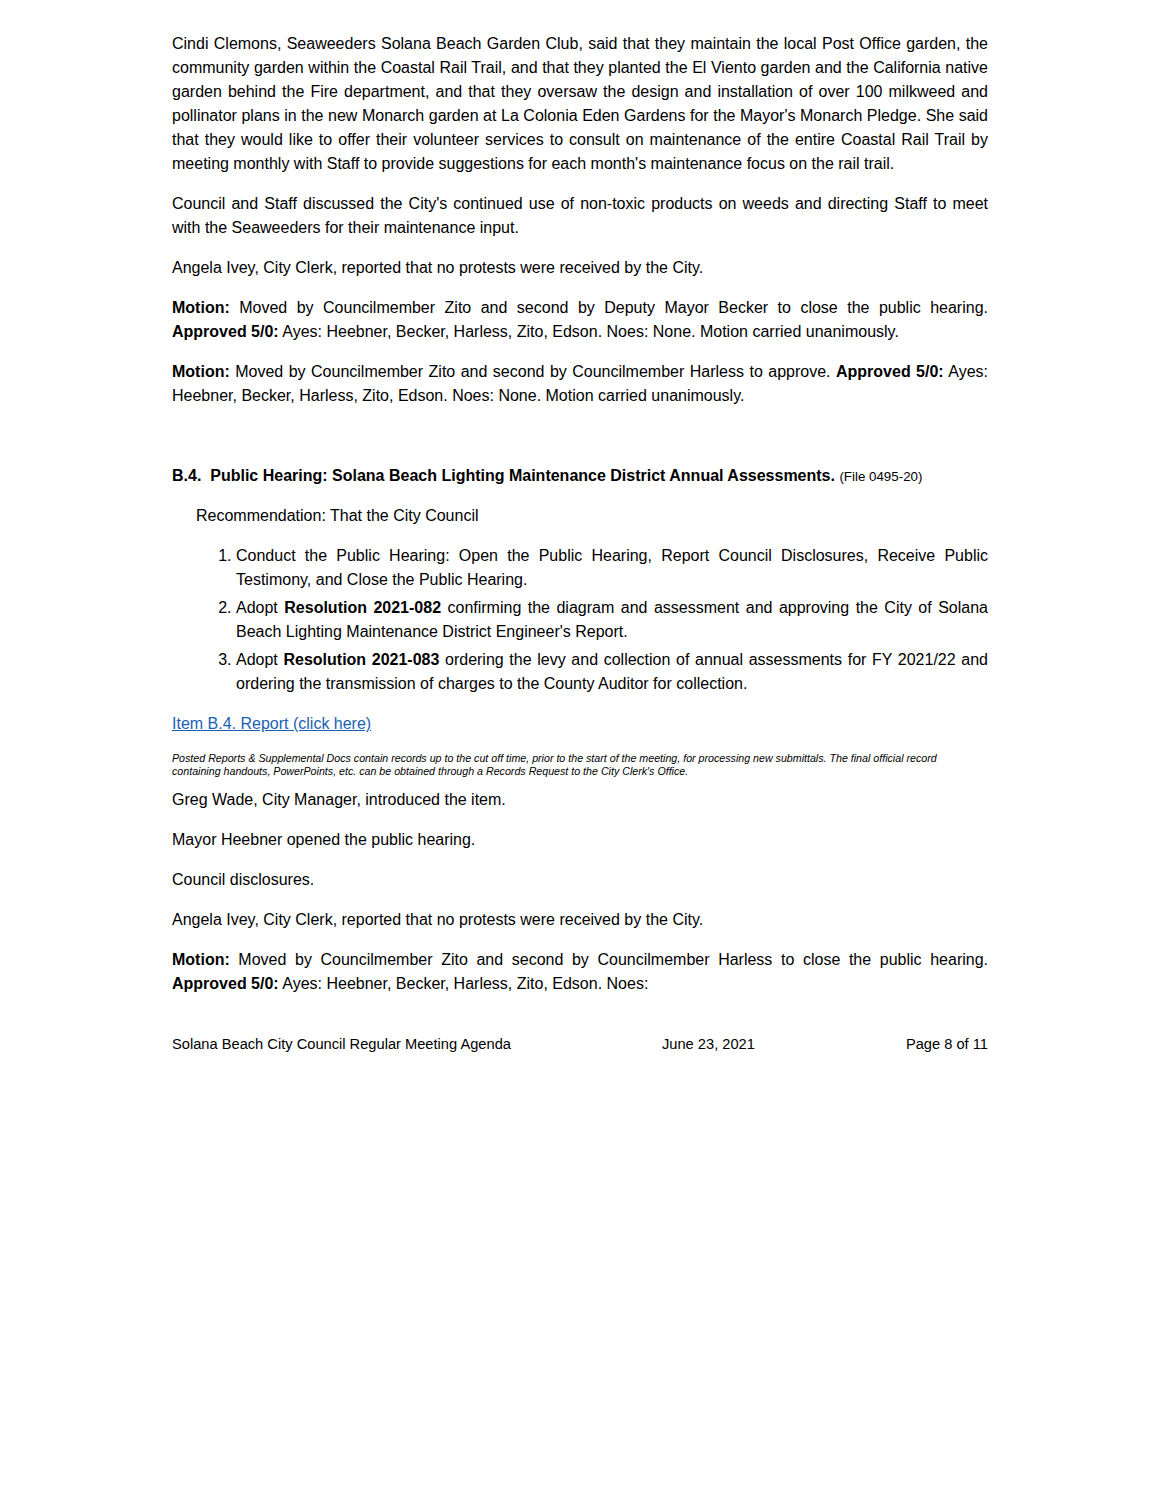Cindi Clemons, Seaweeders Solana Beach Garden Club, said that they maintain the local Post Office garden, the community garden within the Coastal Rail Trail, and that they planted the El Viento garden and the California native garden behind the Fire department, and that they oversaw the design and installation of over 100 milkweed and pollinator plans in the new Monarch garden at La Colonia Eden Gardens for the Mayor's Monarch Pledge. She said that they would like to offer their volunteer services to consult on maintenance of the entire Coastal Rail Trail by meeting monthly with Staff to provide suggestions for each month's maintenance focus on the rail trail.
Council and Staff discussed the City's continued use of non-toxic products on weeds and directing Staff to meet with the Seaweeders for their maintenance input.
Angela Ivey, City Clerk, reported that no protests were received by the City.
Motion: Moved by Councilmember Zito and second by Deputy Mayor Becker to close the public hearing. Approved 5/0: Ayes: Heebner, Becker, Harless, Zito, Edson. Noes: None. Motion carried unanimously.
Motion: Moved by Councilmember Zito and second by Councilmember Harless to approve. Approved 5/0: Ayes: Heebner, Becker, Harless, Zito, Edson. Noes: None. Motion carried unanimously.
B.4. Public Hearing: Solana Beach Lighting Maintenance District Annual Assessments. (File 0495-20)
Recommendation: That the City Council
Conduct the Public Hearing: Open the Public Hearing, Report Council Disclosures, Receive Public Testimony, and Close the Public Hearing.
Adopt Resolution 2021-082 confirming the diagram and assessment and approving the City of Solana Beach Lighting Maintenance District Engineer's Report.
Adopt Resolution 2021-083 ordering the levy and collection of annual assessments for FY 2021/22 and ordering the transmission of charges to the County Auditor for collection.
Item B.4. Report (click here)
Posted Reports & Supplemental Docs contain records up to the cut off time, prior to the start of the meeting, for processing new submittals. The final official record containing handouts, PowerPoints, etc. can be obtained through a Records Request to the City Clerk's Office.
Greg Wade, City Manager, introduced the item.
Mayor Heebner opened the public hearing.
Council disclosures.
Angela Ivey, City Clerk, reported that no protests were received by the City.
Motion: Moved by Councilmember Zito and second by Councilmember Harless to close the public hearing. Approved 5/0: Ayes: Heebner, Becker, Harless, Zito, Edson. Noes:
Solana Beach City Council Regular Meeting Agenda June 23, 2021 Page 8 of 11